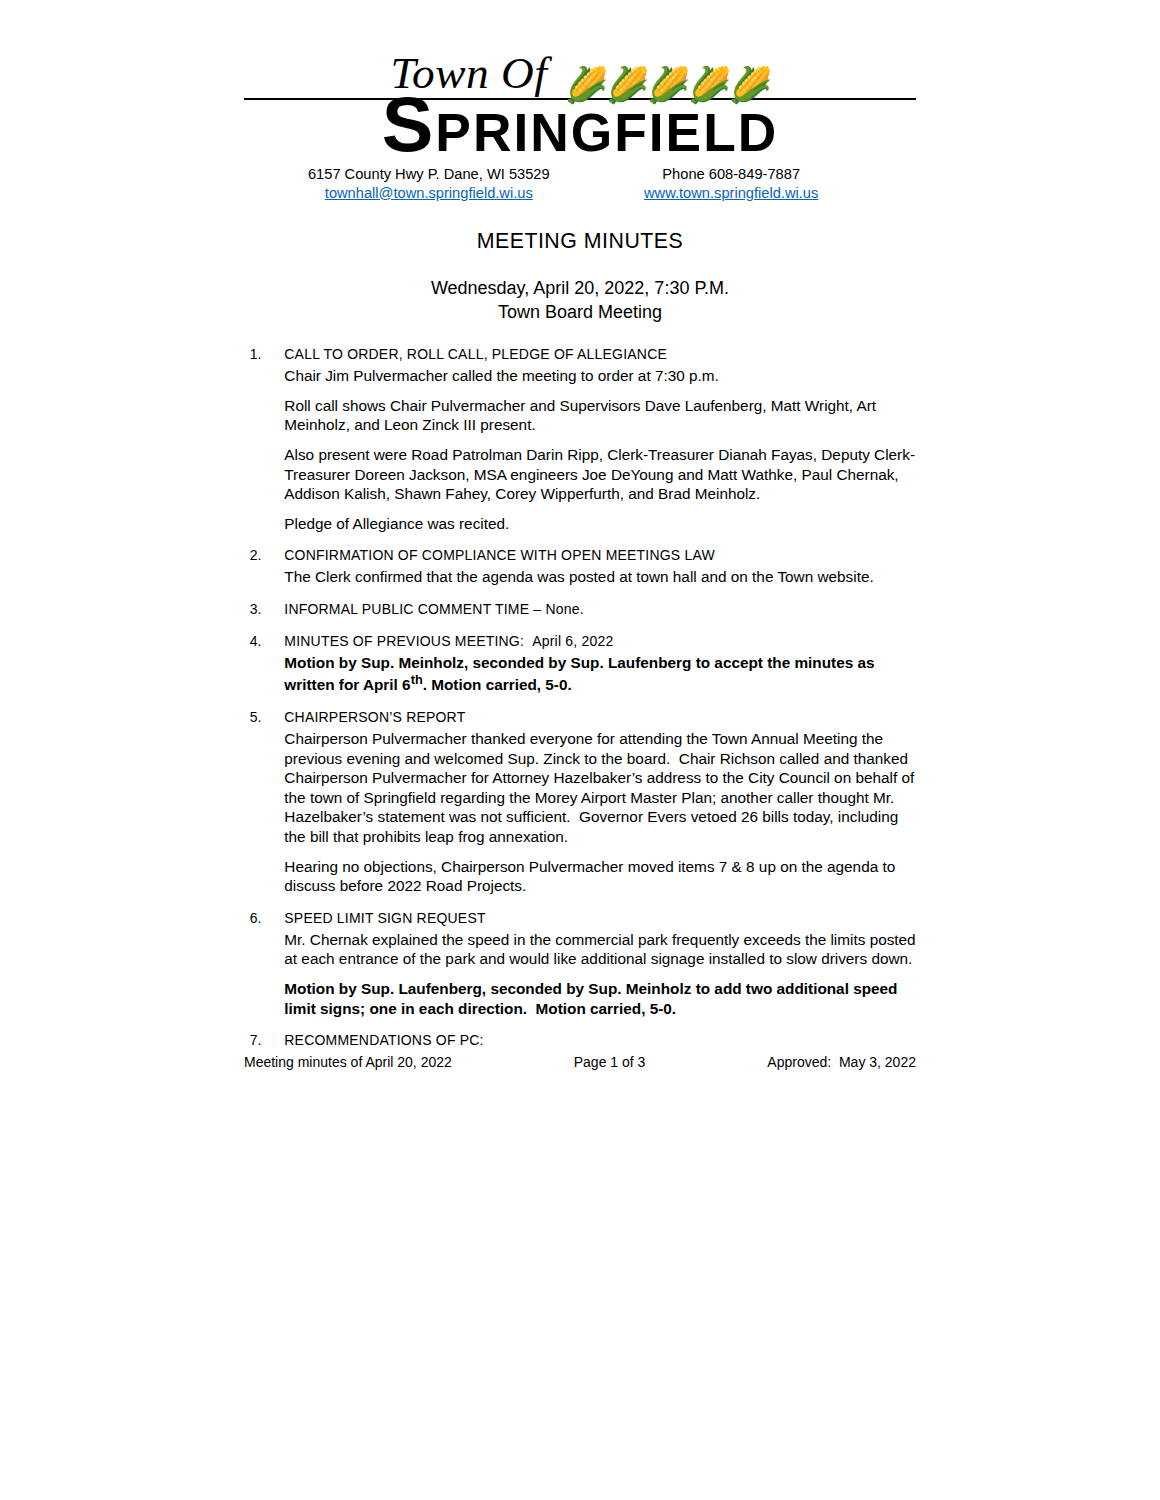Town Of 🌽🌽🌽🌽🌽
SPRINGFIELD
6157 County Hwy P. Dane, WI 53529
townhall@town.springfield.wi.us
Phone 608-849-7887
www.town.springfield.wi.us
MEETING MINUTES
Wednesday, April 20, 2022, 7:30 P.M.
Town Board Meeting
CALL TO ORDER, ROLL CALL, PLEDGE OF ALLEGIANCE
Chair Jim Pulvermacher called the meeting to order at 7:30 p.m.
Roll call shows Chair Pulvermacher and Supervisors Dave Laufenberg, Matt Wright, Art Meinholz, and Leon Zinck III present.
Also present were Road Patrolman Darin Ripp, Clerk-Treasurer Dianah Fayas, Deputy Clerk-Treasurer Doreen Jackson, MSA engineers Joe DeYoung and Matt Wathke, Paul Chernak, Addison Kalish, Shawn Fahey, Corey Wipperfurth, and Brad Meinholz.
Pledge of Allegiance was recited.
CONFIRMATION OF COMPLIANCE WITH OPEN MEETINGS LAW
The Clerk confirmed that the agenda was posted at town hall and on the Town website.
INFORMAL PUBLIC COMMENT TIME – None.
MINUTES OF PREVIOUS MEETING: April 6, 2022
Motion by Sup. Meinholz, seconded by Sup. Laufenberg to accept the minutes as written for April 6th. Motion carried, 5-0.
CHAIRPERSON’S REPORT
Chairperson Pulvermacher thanked everyone for attending the Town Annual Meeting the previous evening and welcomed Sup. Zinck to the board. Chair Richson called and thanked Chairperson Pulvermacher for Attorney Hazelbaker’s address to the City Council on behalf of the town of Springfield regarding the Morey Airport Master Plan; another caller thought Mr. Hazelbaker’s statement was not sufficient. Governor Evers vetoed 26 bills today, including the bill that prohibits leap frog annexation.
Hearing no objections, Chairperson Pulvermacher moved items 7 & 8 up on the agenda to discuss before 2022 Road Projects.
SPEED LIMIT SIGN REQUEST
Mr. Chernak explained the speed in the commercial park frequently exceeds the limits posted at each entrance of the park and would like additional signage installed to slow drivers down.
Motion by Sup. Laufenberg, seconded by Sup. Meinholz to add two additional speed limit signs; one in each direction. Motion carried, 5-0.
RECOMMENDATIONS OF PC:
Meeting minutes of April 20, 2022
Page 1 of 3
Approved: May 3, 2022